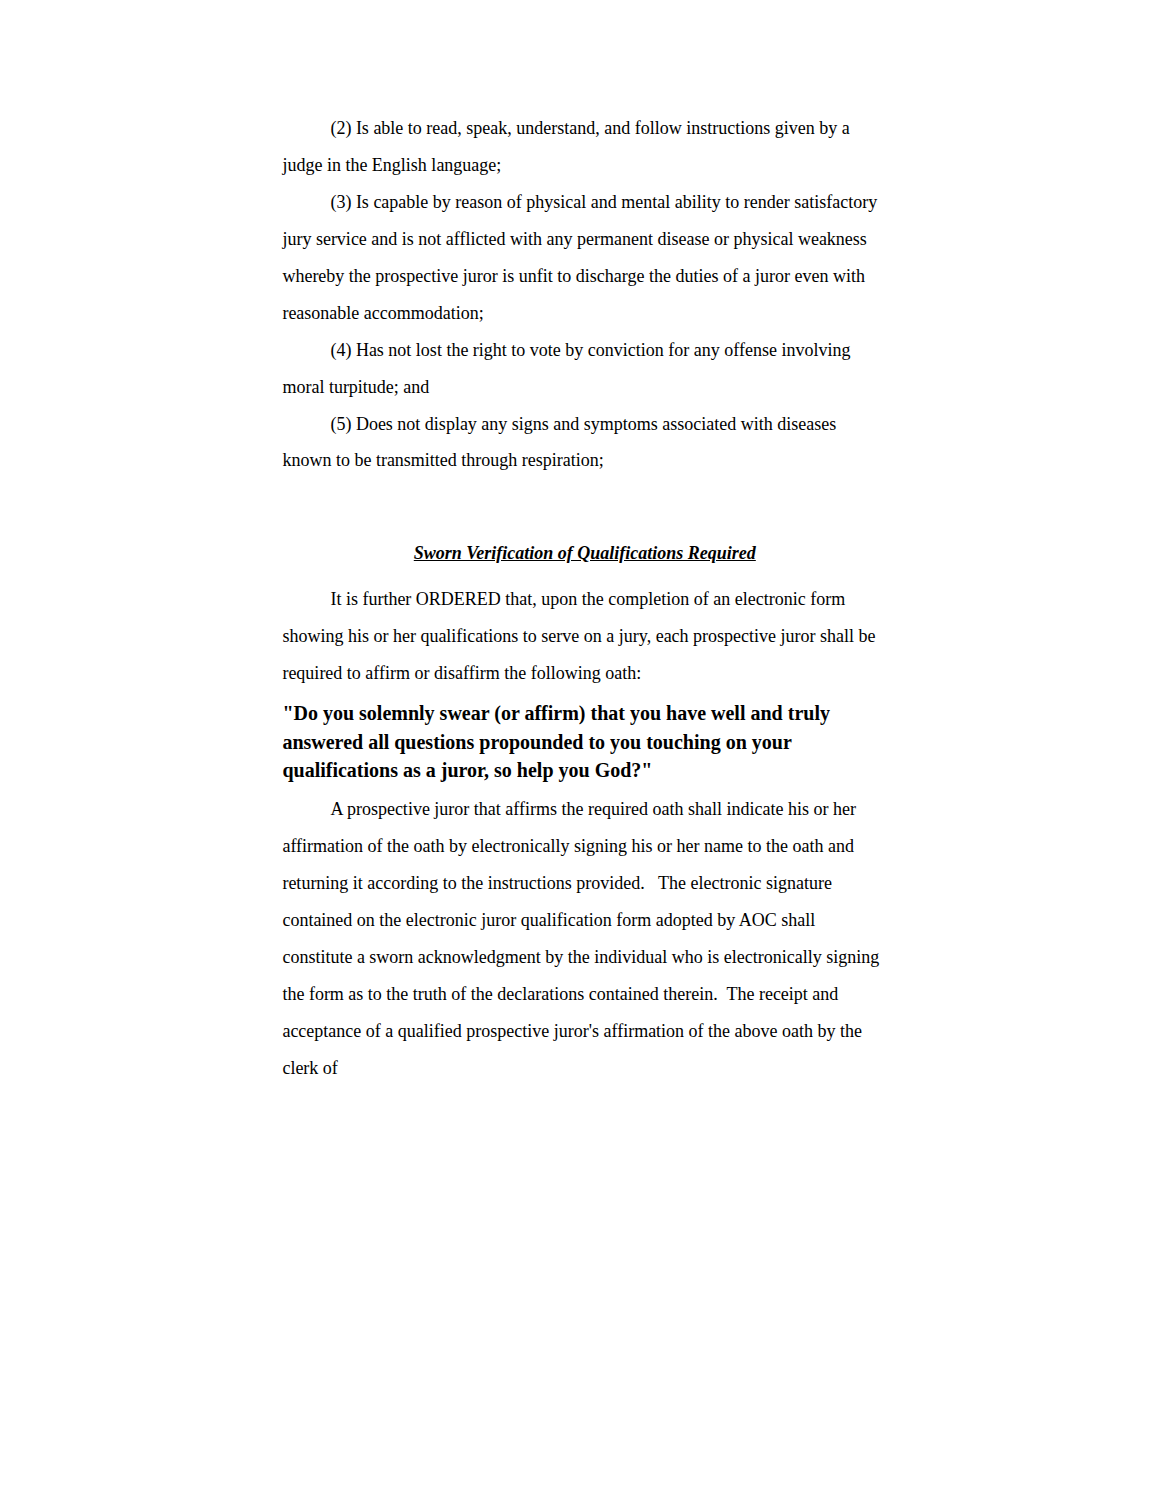(2) Is able to read, speak, understand, and follow instructions given by a judge in the English language;
(3) Is capable by reason of physical and mental ability to render satisfactory jury service and is not afflicted with any permanent disease or physical weakness whereby the prospective juror is unfit to discharge the duties of a juror even with reasonable accommodation;
(4) Has not lost the right to vote by conviction for any offense involving moral turpitude; and
(5) Does not display any signs and symptoms associated with diseases known to be transmitted through respiration;
Sworn Verification of Qualifications Required
It is further ORDERED that, upon the completion of an electronic form showing his or her qualifications to serve on a jury, each prospective juror shall be required to affirm or disaffirm the following oath:
"Do you solemnly swear (or affirm) that you have well and truly answered all questions propounded to you touching on your qualifications as a juror, so help you God?"
A prospective juror that affirms the required oath shall indicate his or her affirmation of the oath by electronically signing his or her name to the oath and returning it according to the instructions provided. The electronic signature contained on the electronic juror qualification form adopted by AOC shall constitute a sworn acknowledgment by the individual who is electronically signing the form as to the truth of the declarations contained therein. The receipt and acceptance of a qualified prospective juror's affirmation of the above oath by the clerk of